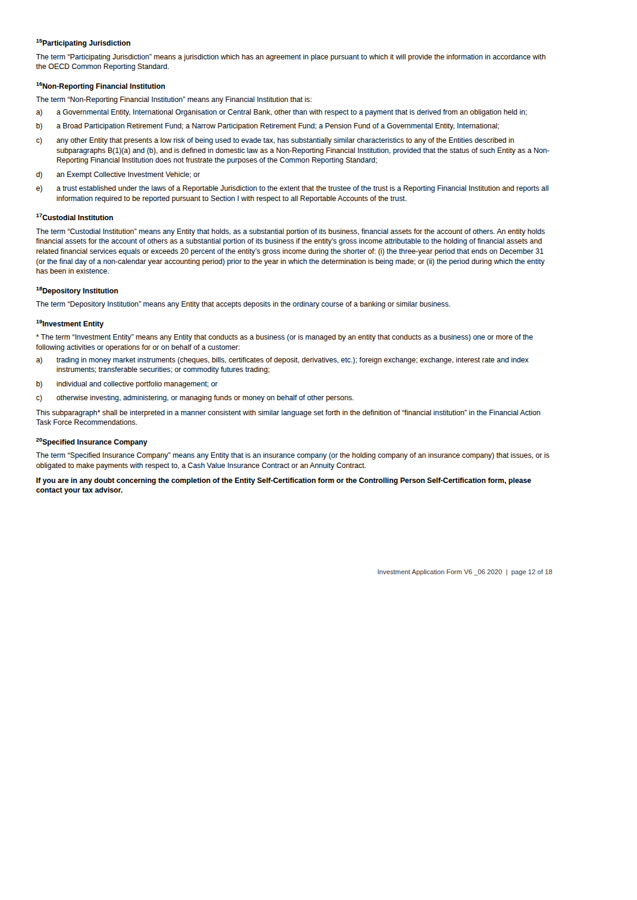15Participating Jurisdiction
The term “Participating Jurisdiction” means a jurisdiction which has an agreement in place pursuant to which it will provide the information in accordance with the OECD Common Reporting Standard.
16Non-Reporting Financial Institution
The term “Non-Reporting Financial Institution” means any Financial Institution that is:
a) a Governmental Entity, International Organisation or Central Bank, other than with respect to a payment that is derived from an obligation held in;
b) a Broad Participation Retirement Fund; a Narrow Participation Retirement Fund; a Pension Fund of a Governmental Entity, International;
c) any other Entity that presents a low risk of being used to evade tax, has substantially similar characteristics to any of the Entities described in subparagraphs B(1)(a) and (b), and is defined in domestic law as a Non-Reporting Financial Institution, provided that the status of such Entity as a Non-Reporting Financial Institution does not frustrate the purposes of the Common Reporting Standard;
d) an Exempt Collective Investment Vehicle; or
e) a trust established under the laws of a Reportable Jurisdiction to the extent that the trustee of the trust is a Reporting Financial Institution and reports all information required to be reported pursuant to Section I with respect to all Reportable Accounts of the trust.
17Custodial Institution
The term “Custodial Institution” means any Entity that holds, as a substantial portion of its business, financial assets for the account of others. An entity holds financial assets for the account of others as a substantial portion of its business if the entity’s gross income attributable to the holding of financial assets and related financial services equals or exceeds 20 percent of the entity’s gross income during the shorter of: (i) the three-year period that ends on December 31 (or the final day of a non-calendar year accounting period) prior to the year in which the determination is being made; or (ii) the period during which the entity has been in existence.
18Depository Institution
The term “Depository Institution” means any Entity that accepts deposits in the ordinary course of a banking or similar business.
19Investment Entity
* The term “Investment Entity” means any Entity that conducts as a business (or is managed by an entity that conducts as a business) one or more of the following activities or operations for or on behalf of a customer:
a) trading in money market instruments (cheques, bills, certificates of deposit, derivatives, etc.); foreign exchange; exchange, interest rate and index instruments; transferable securities; or commodity futures trading;
b) individual and collective portfolio management; or
c) otherwise investing, administering, or managing funds or money on behalf of other persons.
This subparagraph* shall be interpreted in a manner consistent with similar language set forth in the definition of “financial institution” in the Financial Action Task Force Recommendations.
20Specified Insurance Company
The term “Specified Insurance Company” means any Entity that is an insurance company (or the holding company of an insurance company) that issues, or is obligated to make payments with respect to, a Cash Value Insurance Contract or an Annuity Contract.
If you are in any doubt concerning the completion of the Entity Self-Certification form or the Controlling Person Self-Certification form, please contact your tax advisor.
Investment Application Form V6 _06 2020 | page 12 of 18